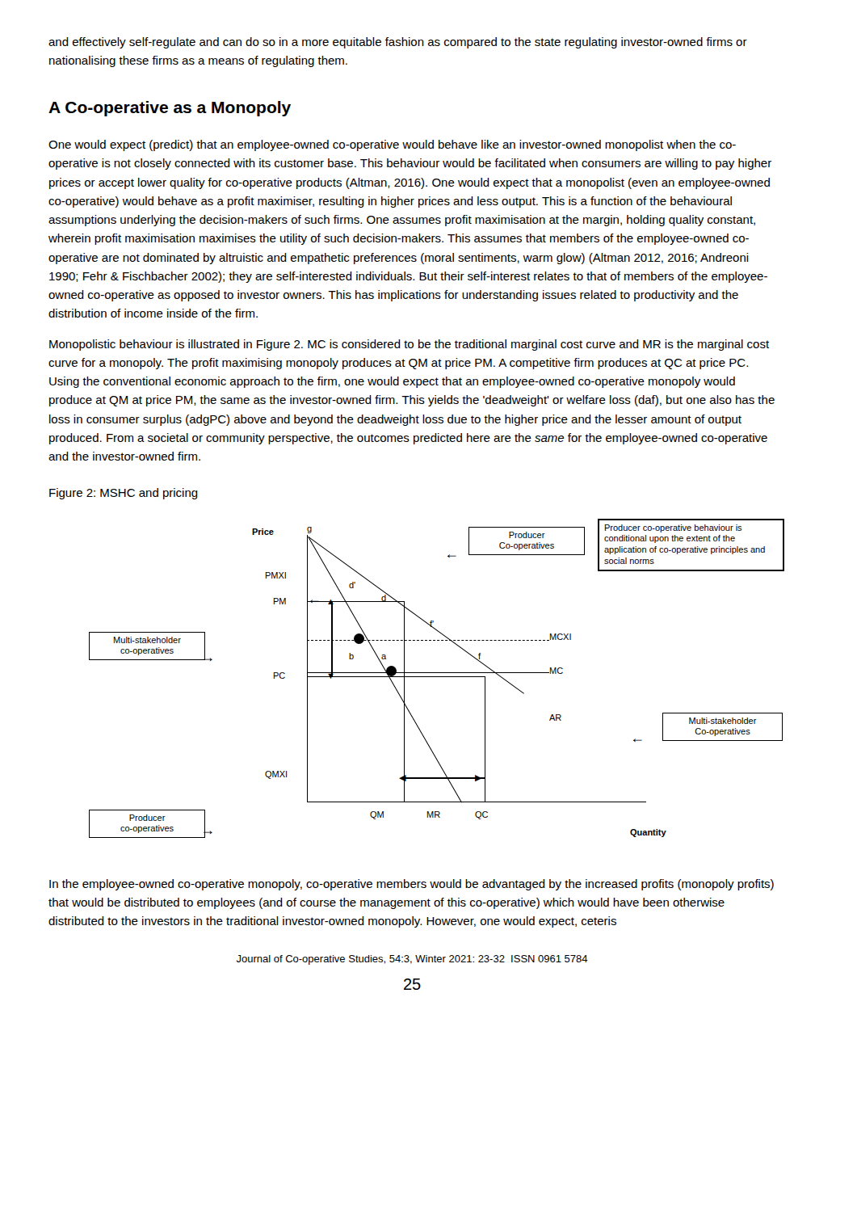and effectively self-regulate and can do so in a more equitable fashion as compared to the state regulating investor-owned firms or nationalising these firms as a means of regulating them.
A Co-operative as a Monopoly
One would expect (predict) that an employee-owned co-operative would behave like an investor-owned monopolist when the co-operative is not closely connected with its customer base. This behaviour would be facilitated when consumers are willing to pay higher prices or accept lower quality for co-operative products (Altman, 2016). One would expect that a monopolist (even an employee-owned co-operative) would behave as a profit maximiser, resulting in higher prices and less output. This is a function of the behavioural assumptions underlying the decision-makers of such firms. One assumes profit maximisation at the margin, holding quality constant, wherein profit maximisation maximises the utility of such decision-makers. This assumes that members of the employee-owned co-operative are not dominated by altruistic and empathetic preferences (moral sentiments, warm glow) (Altman 2012, 2016; Andreoni 1990; Fehr & Fischbacher 2002); they are self-interested individuals. But their self-interest relates to that of members of the employee-owned co-operative as opposed to investor owners. This has implications for understanding issues related to productivity and the distribution of income inside of the firm.
Monopolistic behaviour is illustrated in Figure 2. MC is considered to be the traditional marginal cost curve and MR is the marginal cost curve for a monopoly. The profit maximising monopoly produces at QM at price PM. A competitive firm produces at QC at price PC. Using the conventional economic approach to the firm, one would expect that an employee-owned co-operative monopoly would produce at QM at price PM, the same as the investor-owned firm. This yields the 'deadweight' or welfare loss (daf), but one also has the loss in consumer surplus (adgPC) above and beyond the deadweight loss due to the higher price and the lesser amount of output produced. From a societal or community perspective, the outcomes predicted here are the same for the employee-owned co-operative and the investor-owned firm.
Figure 2: MSHC and pricing
Price g Quantity
PMXI PM PC QMXI QM MR QC MCXI MC AR d' d f' b a f
▲ ▼
◀ ▶
Producer
Co-operatives
Producer co-operative behaviour is conditional upon the extent of the application of co-operative principles and social norms
Multi-stakeholder
co-operatives
Multi-stakeholder
Co-operatives
Producer
co-operatives
← ← → ← →
In the employee-owned co-operative monopoly, co-operative members would be advantaged by the increased profits (monopoly profits) that would be distributed to employees (and of course the management of this co-operative) which would have been otherwise distributed to the investors in the traditional investor-owned monopoly. However, one would expect, ceteris
Journal of Co-operative Studies, 54:3, Winter 2021: 23-32 ISSN 0961 5784
25